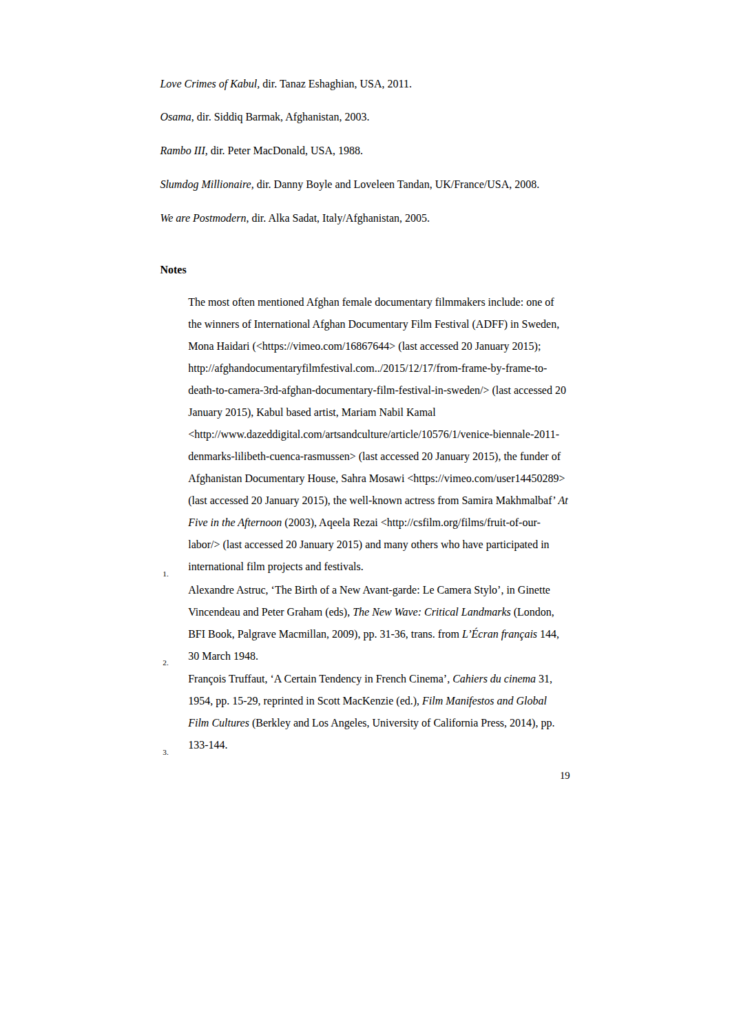Love Crimes of Kabul, dir. Tanaz Eshaghian, USA, 2011.
Osama, dir. Siddiq Barmak, Afghanistan, 2003.
Rambo III, dir. Peter MacDonald, USA, 1988.
Slumdog Millionaire, dir. Danny Boyle and Loveleen Tandan, UK/France/USA, 2008.
We are Postmodern, dir. Alka Sadat, Italy/Afghanistan, 2005.
Notes
The most often mentioned Afghan female documentary filmmakers include: one of the winners of International Afghan Documentary Film Festival (ADFF) in Sweden, Mona Haidari (<https://vimeo.com/16867644> (last accessed 20 January 2015); http://afghandocumentaryfilmfestival.com../2015/12/17/from-frame-by-frame-to-death-to-camera-3rd-afghan-documentary-film-festival-in-sweden/> (last accessed 20 January 2015), Kabul based artist, Mariam Nabil Kamal <http://www.dazeddigital.com/artsandculture/article/10576/1/venice-biennale-2011-denmarks-lilibeth-cuenca-rasmussen> (last accessed 20 January 2015), the funder of Afghanistan Documentary House, Sahra Mosawi <https://vimeo.com/user14450289> (last accessed 20 January 2015), the well-known actress from Samira Makhmalbaf’ At Five in the Afternoon (2003), Aqeela Rezai <http://csfilm.org/films/fruit-of-our-labor/> (last accessed 20 January 2015) and many others who have participated in international film projects and festivals.
Alexandre Astruc, ‘The Birth of a New Avant-garde: Le Camera Stylo’, in Ginette Vincendeau and Peter Graham (eds), The New Wave: Critical Landmarks (London, BFI Book, Palgrave Macmillan, 2009), pp. 31-36, trans. from L’Écran français 144, 30 March 1948.
François Truffaut, ‘A Certain Tendency in French Cinema’, Cahiers du cinema 31, 1954, pp. 15-29, reprinted in Scott MacKenzie (ed.), Film Manifestos and Global Film Cultures (Berkley and Los Angeles, University of California Press, 2014), pp. 133-144.
19